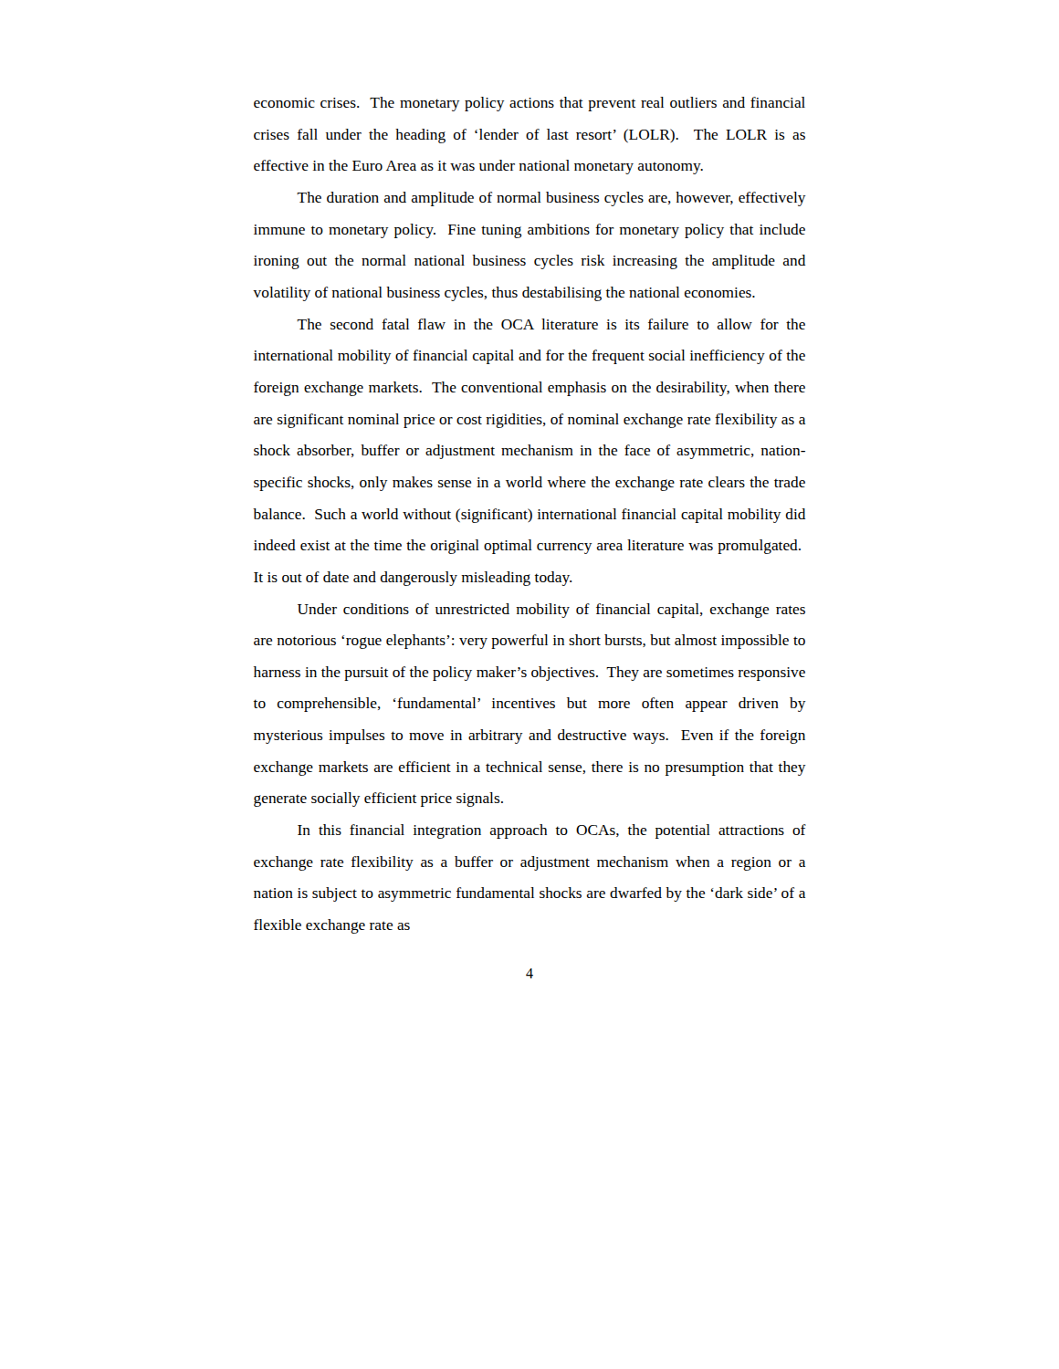economic crises. The monetary policy actions that prevent real outliers and financial crises fall under the heading of ‘lender of last resort’ (LOLR). The LOLR is as effective in the Euro Area as it was under national monetary autonomy.
The duration and amplitude of normal business cycles are, however, effectively immune to monetary policy. Fine tuning ambitions for monetary policy that include ironing out the normal national business cycles risk increasing the amplitude and volatility of national business cycles, thus destabilising the national economies.
The second fatal flaw in the OCA literature is its failure to allow for the international mobility of financial capital and for the frequent social inefficiency of the foreign exchange markets. The conventional emphasis on the desirability, when there are significant nominal price or cost rigidities, of nominal exchange rate flexibility as a shock absorber, buffer or adjustment mechanism in the face of asymmetric, nation-specific shocks, only makes sense in a world where the exchange rate clears the trade balance. Such a world without (significant) international financial capital mobility did indeed exist at the time the original optimal currency area literature was promulgated. It is out of date and dangerously misleading today.
Under conditions of unrestricted mobility of financial capital, exchange rates are notorious ‘rogue elephants’: very powerful in short bursts, but almost impossible to harness in the pursuit of the policy maker’s objectives. They are sometimes responsive to comprehensible, ‘fundamental’ incentives but more often appear driven by mysterious impulses to move in arbitrary and destructive ways. Even if the foreign exchange markets are efficient in a technical sense, there is no presumption that they generate socially efficient price signals.
In this financial integration approach to OCAs, the potential attractions of exchange rate flexibility as a buffer or adjustment mechanism when a region or a nation is subject to asymmetric fundamental shocks are dwarfed by the ‘dark side’ of a flexible exchange rate as
4